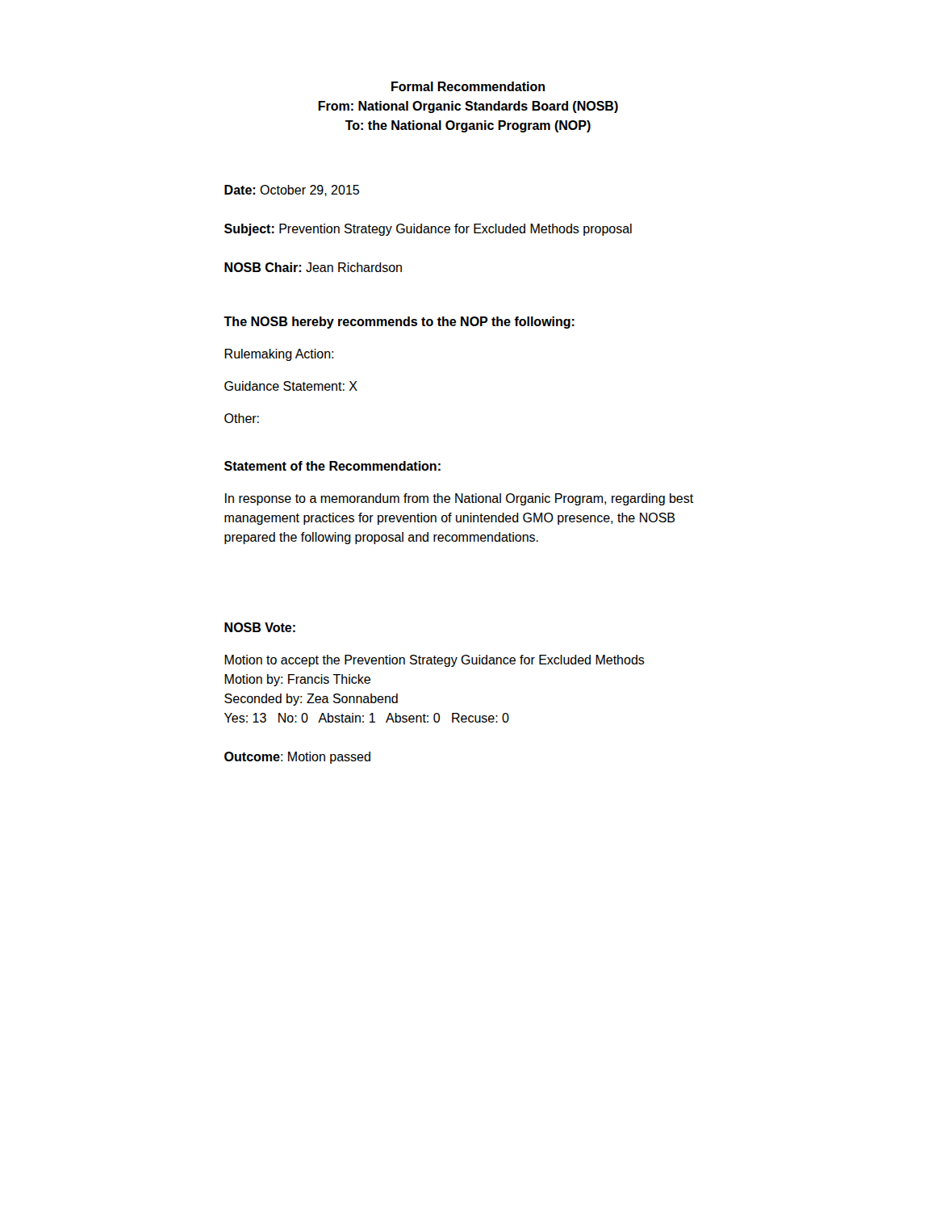Formal Recommendation
From: National Organic Standards Board (NOSB)
To: the National Organic Program (NOP)
Date: October 29, 2015
Subject: Prevention Strategy Guidance for Excluded Methods proposal
NOSB Chair: Jean Richardson
The NOSB hereby recommends to the NOP the following:
Rulemaking Action:
Guidance Statement: X
Other:
Statement of the Recommendation:
In response to a memorandum from the National Organic Program, regarding best management practices for prevention of unintended GMO presence, the NOSB prepared the following proposal and recommendations.
NOSB Vote:
Motion to accept the Prevention Strategy Guidance for Excluded Methods
Motion by: Francis Thicke
Seconded by: Zea Sonnabend
Yes: 13 No: 0 Abstain: 1 Absent: 0 Recuse: 0
Outcome: Motion passed